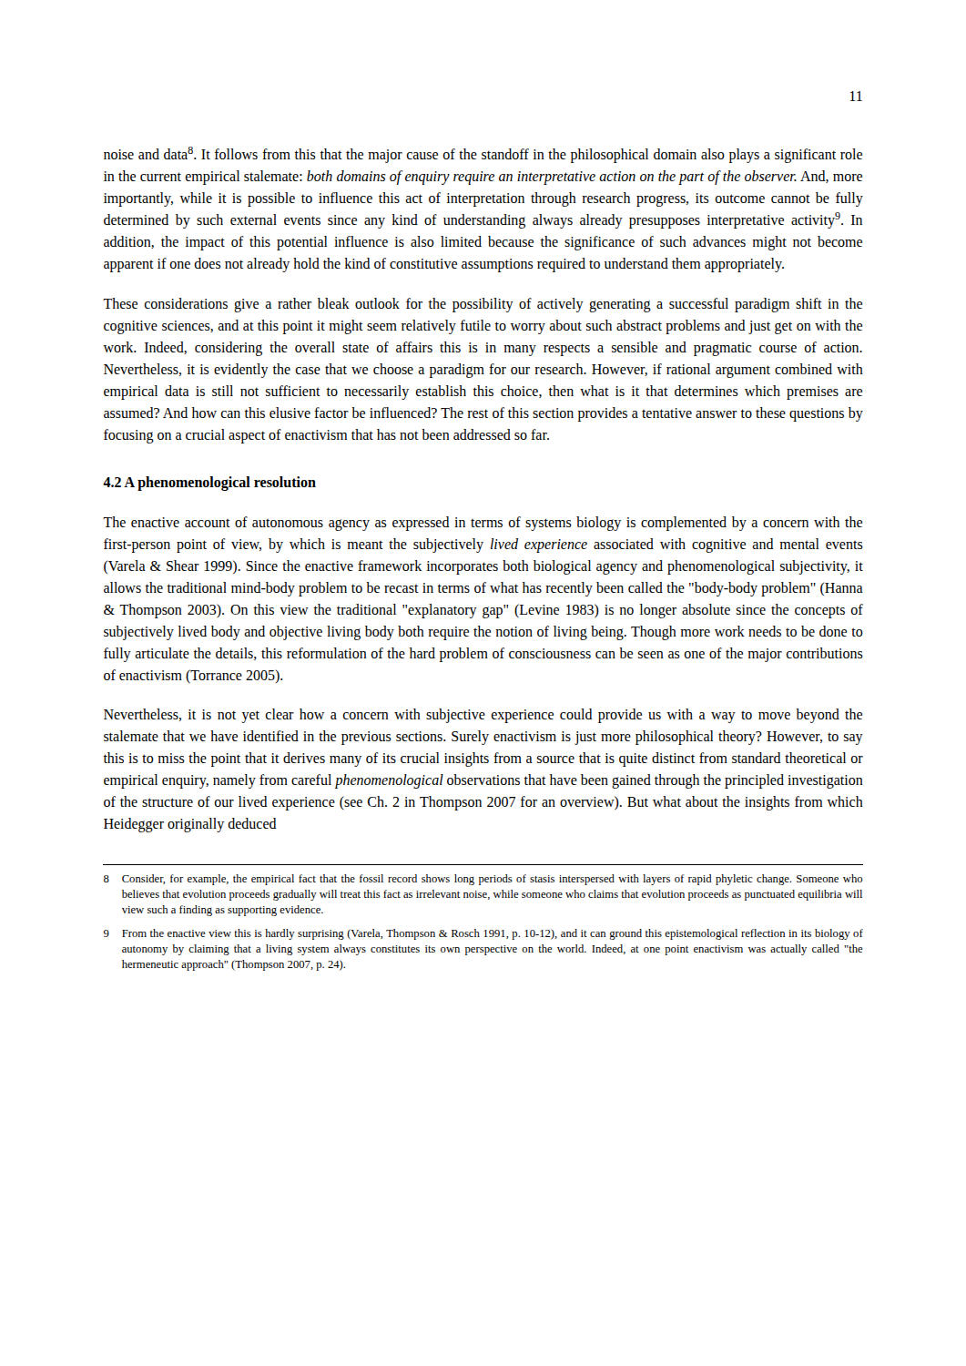11
noise and data8. It follows from this that the major cause of the standoff in the philosophical domain also plays a significant role in the current empirical stalemate: both domains of enquiry require an interpretative action on the part of the observer. And, more importantly, while it is possible to influence this act of interpretation through research progress, its outcome cannot be fully determined by such external events since any kind of understanding always already presupposes interpretative activity9. In addition, the impact of this potential influence is also limited because the significance of such advances might not become apparent if one does not already hold the kind of constitutive assumptions required to understand them appropriately.
These considerations give a rather bleak outlook for the possibility of actively generating a successful paradigm shift in the cognitive sciences, and at this point it might seem relatively futile to worry about such abstract problems and just get on with the work. Indeed, considering the overall state of affairs this is in many respects a sensible and pragmatic course of action. Nevertheless, it is evidently the case that we choose a paradigm for our research. However, if rational argument combined with empirical data is still not sufficient to necessarily establish this choice, then what is it that determines which premises are assumed? And how can this elusive factor be influenced? The rest of this section provides a tentative answer to these questions by focusing on a crucial aspect of enactivism that has not been addressed so far.
4.2 A phenomenological resolution
The enactive account of autonomous agency as expressed in terms of systems biology is complemented by a concern with the first-person point of view, by which is meant the subjectively lived experience associated with cognitive and mental events (Varela & Shear 1999). Since the enactive framework incorporates both biological agency and phenomenological subjectivity, it allows the traditional mind-body problem to be recast in terms of what has recently been called the "body-body problem" (Hanna & Thompson 2003). On this view the traditional "explanatory gap" (Levine 1983) is no longer absolute since the concepts of subjectively lived body and objective living body both require the notion of living being. Though more work needs to be done to fully articulate the details, this reformulation of the hard problem of consciousness can be seen as one of the major contributions of enactivism (Torrance 2005).
Nevertheless, it is not yet clear how a concern with subjective experience could provide us with a way to move beyond the stalemate that we have identified in the previous sections. Surely enactivism is just more philosophical theory? However, to say this is to miss the point that it derives many of its crucial insights from a source that is quite distinct from standard theoretical or empirical enquiry, namely from careful phenomenological observations that have been gained through the principled investigation of the structure of our lived experience (see Ch. 2 in Thompson 2007 for an overview). But what about the insights from which Heidegger originally deduced
8 Consider, for example, the empirical fact that the fossil record shows long periods of stasis interspersed with layers of rapid phyletic change. Someone who believes that evolution proceeds gradually will treat this fact as irrelevant noise, while someone who claims that evolution proceeds as punctuated equilibria will view such a finding as supporting evidence.
9 From the enactive view this is hardly surprising (Varela, Thompson & Rosch 1991, p. 10-12), and it can ground this epistemological reflection in its biology of autonomy by claiming that a living system always constitutes its own perspective on the world. Indeed, at one point enactivism was actually called "the hermeneutic approach" (Thompson 2007, p. 24).